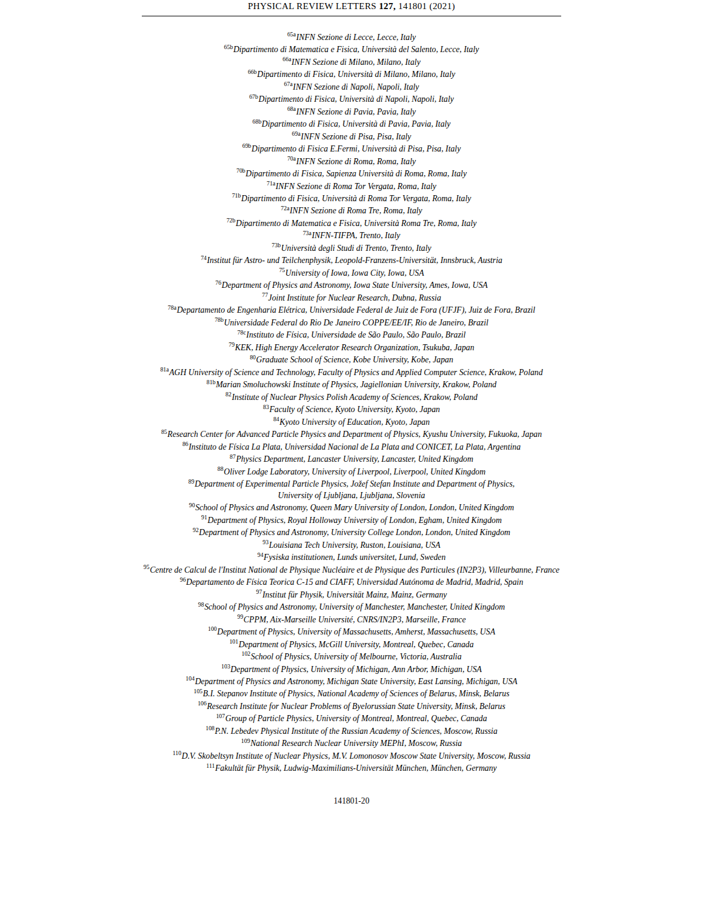PHYSICAL REVIEW LETTERS 127, 141801 (2021)
65aINFN Sezione di Lecce, Lecce, Italy
65bDipartimento di Matematica e Fisica, Università del Salento, Lecce, Italy
66aINFN Sezione di Milano, Milano, Italy
66bDipartimento di Fisica, Università di Milano, Milano, Italy
67aINFN Sezione di Napoli, Napoli, Italy
67bDipartimento di Fisica, Università di Napoli, Napoli, Italy
68aINFN Sezione di Pavia, Pavia, Italy
68bDipartimento di Fisica, Università di Pavia, Pavia, Italy
69aINFN Sezione di Pisa, Pisa, Italy
69bDipartimento di Fisica E.Fermi, Università di Pisa, Pisa, Italy
70aINFN Sezione di Roma, Roma, Italy
70bDipartimento di Fisica, Sapienza Università di Roma, Roma, Italy
71aINFN Sezione di Roma Tor Vergata, Roma, Italy
71bDipartimento di Fisica, Università di Roma Tor Vergata, Roma, Italy
72aINFN Sezione di Roma Tre, Roma, Italy
72bDipartimento di Matematica e Fisica, Università Roma Tre, Roma, Italy
73aINFN-TIFPA, Trento, Italy
73bUniversità degli Studi di Trento, Trento, Italy
74Institut für Astro- und Teilchenphysik, Leopold-Franzens-Universität, Innsbruck, Austria
75University of Iowa, Iowa City, Iowa, USA
76Department of Physics and Astronomy, Iowa State University, Ames, Iowa, USA
77Joint Institute for Nuclear Research, Dubna, Russia
78aDepartamento de Engenharia Elétrica, Universidade Federal de Juiz de Fora (UFJF), Juiz de Fora, Brazil
78bUniversidade Federal do Rio De Janeiro COPPE/EE/IF, Rio de Janeiro, Brazil
78cInstituto de Física, Universidade de São Paulo, São Paulo, Brazil
79KEK, High Energy Accelerator Research Organization, Tsukuba, Japan
80Graduate School of Science, Kobe University, Kobe, Japan
81aAGH University of Science and Technology, Faculty of Physics and Applied Computer Science, Krakow, Poland
81bMarian Smoluchowski Institute of Physics, Jagiellonian University, Krakow, Poland
82Institute of Nuclear Physics Polish Academy of Sciences, Krakow, Poland
83Faculty of Science, Kyoto University, Kyoto, Japan
84Kyoto University of Education, Kyoto, Japan
85Research Center for Advanced Particle Physics and Department of Physics, Kyushu University, Fukuoka, Japan
86Instituto de Física La Plata, Universidad Nacional de La Plata and CONICET, La Plata, Argentina
87Physics Department, Lancaster University, Lancaster, United Kingdom
88Oliver Lodge Laboratory, University of Liverpool, Liverpool, United Kingdom
89Department of Experimental Particle Physics, Jožef Stefan Institute and Department of Physics, University of Ljubljana, Ljubljana, Slovenia
90School of Physics and Astronomy, Queen Mary University of London, London, United Kingdom
91Department of Physics, Royal Holloway University of London, Egham, United Kingdom
92Department of Physics and Astronomy, University College London, London, United Kingdom
93Louisiana Tech University, Ruston, Louisiana, USA
94Fysiska institutionen, Lunds universitet, Lund, Sweden
95Centre de Calcul de l'Institut National de Physique Nucléaire et de Physique des Particules (IN2P3), Villeurbanne, France
96Departamento de Física Teorica C-15 and CIAFF, Universidad Autónoma de Madrid, Madrid, Spain
97Institut für Physik, Universität Mainz, Mainz, Germany
98School of Physics and Astronomy, University of Manchester, Manchester, United Kingdom
99CPPM, Aix-Marseille Université, CNRS/IN2P3, Marseille, France
100Department of Physics, University of Massachusetts, Amherst, Massachusetts, USA
101Department of Physics, McGill University, Montreal, Quebec, Canada
102School of Physics, University of Melbourne, Victoria, Australia
103Department of Physics, University of Michigan, Ann Arbor, Michigan, USA
104Department of Physics and Astronomy, Michigan State University, East Lansing, Michigan, USA
105B.I. Stepanov Institute of Physics, National Academy of Sciences of Belarus, Minsk, Belarus
106Research Institute for Nuclear Problems of Byelorussian State University, Minsk, Belarus
107Group of Particle Physics, University of Montreal, Montreal, Quebec, Canada
108P.N. Lebedev Physical Institute of the Russian Academy of Sciences, Moscow, Russia
109National Research Nuclear University MEPhI, Moscow, Russia
110D.V. Skobeltsyn Institute of Nuclear Physics, M.V. Lomonosov Moscow State University, Moscow, Russia
111Fakultät für Physik, Ludwig-Maximilians-Universität München, München, Germany
141801-20